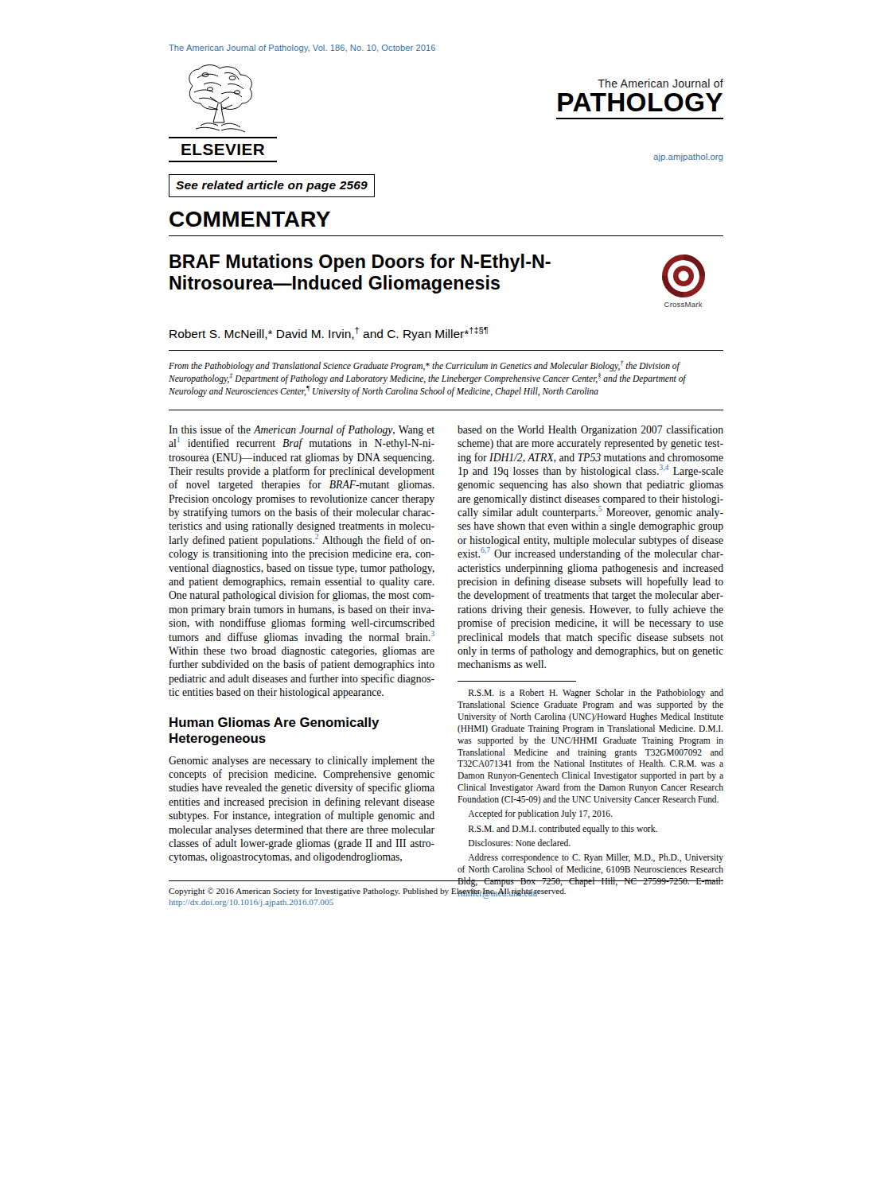The American Journal of Pathology, Vol. 186, No. 10, October 2016
ELSEVIER
See related article on page 2569
The American Journal of
PATHOLOGY
ajp.amjpathol.org
COMMENTARY
BRAF Mutations Open Doors for N-Ethyl-N-
Nitrosourea—Induced Gliomagenesis
CrossMark
Robert S. McNeill,* David M. Irvin,† and C. Ryan Miller*†‡§¶
From the Pathobiology and Translational Science Graduate Program,* the Curriculum in Genetics and Molecular Biology,† the Division of Neuropathology,‡ Department of Pathology and Laboratory Medicine, the Lineberger Comprehensive Cancer Center,§ and the Department of Neurology and Neurosciences Center,¶ University of North Carolina School of Medicine, Chapel Hill, North Carolina
In this issue of the American Journal of Pathology, Wang et al1 identified recurrent Braf mutations in N-ethyl-N-nitrosourea (ENU)—induced rat gliomas by DNA sequencing. Their results provide a platform for preclinical development of novel targeted therapies for BRAF-mutant gliomas. Precision oncology promises to revolutionize cancer therapy by stratifying tumors on the basis of their molecular characteristics and using rationally designed treatments in molecularly defined patient populations.2 Although the field of oncology is transitioning into the precision medicine era, conventional diagnostics, based on tissue type, tumor pathology, and patient demographics, remain essential to quality care. One natural pathological division for gliomas, the most common primary brain tumors in humans, is based on their invasion, with nondiffuse gliomas forming well-circumscribed tumors and diffuse gliomas invading the normal brain.3 Within these two broad diagnostic categories, gliomas are further subdivided on the basis of patient demographics into pediatric and adult diseases and further into specific diagnostic entities based on their histological appearance.
Human Gliomas Are Genomically
Heterogeneous
Genomic analyses are necessary to clinically implement the concepts of precision medicine. Comprehensive genomic studies have revealed the genetic diversity of specific glioma entities and increased precision in defining relevant disease subtypes. For instance, integration of multiple genomic and molecular analyses determined that there are three molecular classes of adult lower-grade gliomas (grade II and III astrocytomas, oligoastrocytomas, and oligodendrogliomas,
based on the World Health Organization 2007 classification scheme) that are more accurately represented by genetic testing for IDH1/2, ATRX, and TP53 mutations and chromosome 1p and 19q losses than by histological class.3,4 Large-scale genomic sequencing has also shown that pediatric gliomas are genomically distinct diseases compared to their histologically similar adult counterparts.5 Moreover, genomic analyses have shown that even within a single demographic group or histological entity, multiple molecular subtypes of disease exist.6,7 Our increased understanding of the molecular characteristics underpinning glioma pathogenesis and increased precision in defining disease subsets will hopefully lead to the development of treatments that target the molecular aberrations driving their genesis. However, to fully achieve the promise of precision medicine, it will be necessary to use preclinical models that match specific disease subsets not only in terms of pathology and demographics, but on genetic mechanisms as well.
R.S.M. is a Robert H. Wagner Scholar in the Pathobiology and Translational Science Graduate Program and was supported by the University of North Carolina (UNC)/Howard Hughes Medical Institute (HHMI) Graduate Training Program in Translational Medicine. D.M.I. was supported by the UNC/HHMI Graduate Training Program in Translational Medicine and training grants T32GM007092 and T32CA071341 from the National Institutes of Health. C.R.M. was a Damon Runyon-Genentech Clinical Investigator supported in part by a Clinical Investigator Award from the Damon Runyon Cancer Research Foundation (CI-45-09) and the UNC University Cancer Research Fund.
Accepted for publication July 17, 2016.
R.S.M. and D.M.I. contributed equally to this work.
Disclosures: None declared.
Address correspondence to C. Ryan Miller, M.D., Ph.D., University of North Carolina School of Medicine, 6109B Neurosciences Research Bldg, Campus Box 7250, Chapel Hill, NC 27599-7250. E-mail: rmiller@med.unc.edu
Copyright © 2016 American Society for Investigative Pathology. Published by Elsevier Inc. All rights reserved.
http://dx.doi.org/10.1016/j.ajpath.2016.07.005